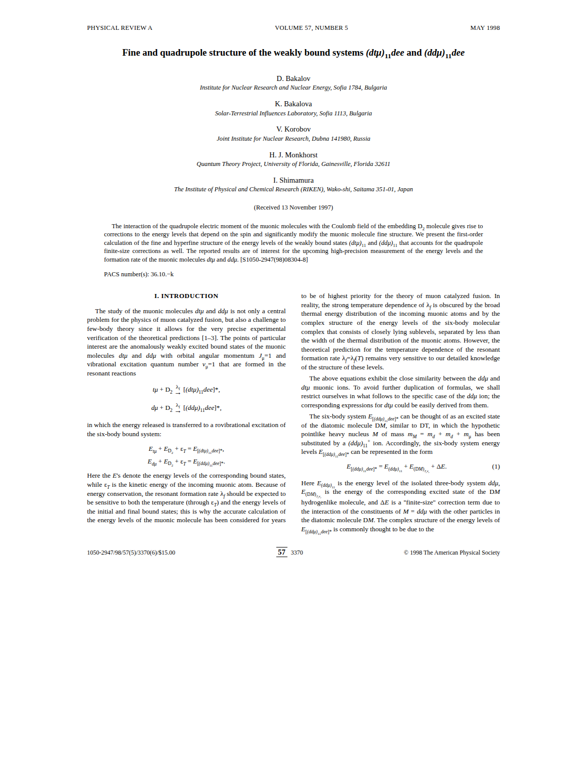Physical Review A
Volume 57, Number 5
May 1998
Fine and quadrupole structure of the weakly bound systems (dtμ)11dee and (ddμ)11dee
D. Bakalov
Institute for Nuclear Research and Nuclear Energy, Sofia 1784, Bulgaria
K. Bakalova
Solar-Terrestrial Influences Laboratory, Sofia 1113, Bulgaria
V. Korobov
Joint Institute for Nuclear Research, Dubna 141980, Russia
H. J. Monkhorst
Quantum Theory Project, University of Florida, Gainesville, Florida 32611
I. Shimamura
The Institute of Physical and Chemical Research (RIKEN), Wako-shi, Saitama 351-01, Japan
(Received 13 November 1997)
The interaction of the quadrupole electric moment of the muonic molecules with the Coulomb field of the embedding D2 molecule gives rise to corrections to the energy levels that depend on the spin and significantly modify the muonic molecule fine structure. We present the first-order calculation of the fine and hyperfine structure of the energy levels of the weakly bound states (dtμ)11 and (ddμ)11 that accounts for the quadrupole finite-size corrections as well. The reported results are of interest for the upcoming high-precision measurement of the energy levels and the formation rate of the muonic molecules dtμ and ddμ. [S1050-2947(98)08304-8]
PACS number(s): 36.10.−k
I. Introduction
The study of the muonic molecules dtμ and ddμ is not only a central problem for the physics of muon catalyzed fusion, but also a challenge to few-body theory since it allows for the very precise experimental verification of the theoretical predictions [1–3]. The points of particular interest are the anomalously weakly excited bound states of the muonic molecules dtμ and ddμ with orbital angular momentum Jμ=1 and vibrational excitation quantum number vμ=1 that are formed in the resonant reactions
tμ + D2 λf→ [(dtμ)11dee]*,
dμ + D2 λf→ [(ddμ)11dee]*,
in which the energy released is transferred to a rovibrational excitation of the six-body bound system:
Etμ + ED2 + εT = E[(dtμ)11dee]*, Edμ + ED2 + εT = E[(ddμ)11dee]*.
Here the E's denote the energy levels of the corresponding bound states, while εT is the kinetic energy of the incoming muonic atom. Because of energy conservation, the resonant formation rate λf should be expected to be sensitive to both the temperature (through εT) and the energy levels of the initial and final bound states; this is why the accurate calculation of the energy levels of the muonic molecule has been considered for years to be of highest priority for the theory of muon catalyzed fusion. In reality, the strong temperature dependence of λf is obscured by the broad thermal energy distribution of the incoming muonic atoms and by the complex structure of the energy levels of the six-body molecular complex that consists of closely lying sublevels, separated by less than the width of the thermal distribution of the muonic atoms. However, the theoretical prediction for the temperature dependence of the resonant formation rate λf=λf(T) remains very sensitive to our detailed knowledge of the structure of these levels.
The above equations exhibit the close similarity between the ddμ and dtμ muonic ions. To avoid further duplication of formulas, we shall restrict ourselves in what follows to the specific case of the ddμ ion; the corresponding expressions for dtμ could be easily derived from them.
The six-body system E[(ddμ)11dee]* can be thought of as an excited state of the diatomic molecule DM, similar to DT, in which the hypothetic pointlike heavy nucleus M of mass mM = md + md + mμ has been substituted by a (ddμ)11+ ion. Accordingly, the six-body system energy levels E[(ddμ)11dee]* can be represented in the form
(1) E[(ddμ)11dee]* = E(ddμ)11 + E(DM)Jrvr + ΔE.
Here E(ddμ)11 is the energy level of the isolated three-body system ddμ, E(DM)Jrvr is the energy of the corresponding excited state of the DM hydrogenlike molecule, and ΔE is a ''finite-size'' correction term due to the interaction of the constituents of M = ddμ with the other particles in the diatomic molecule DM. The complex structure of the energy levels of E[(ddμ)11dee]* is commonly thought to be due to the
1050-2947/98/57(5)/3370(6)/$15.00
57 3370
© 1998 The American Physical Society